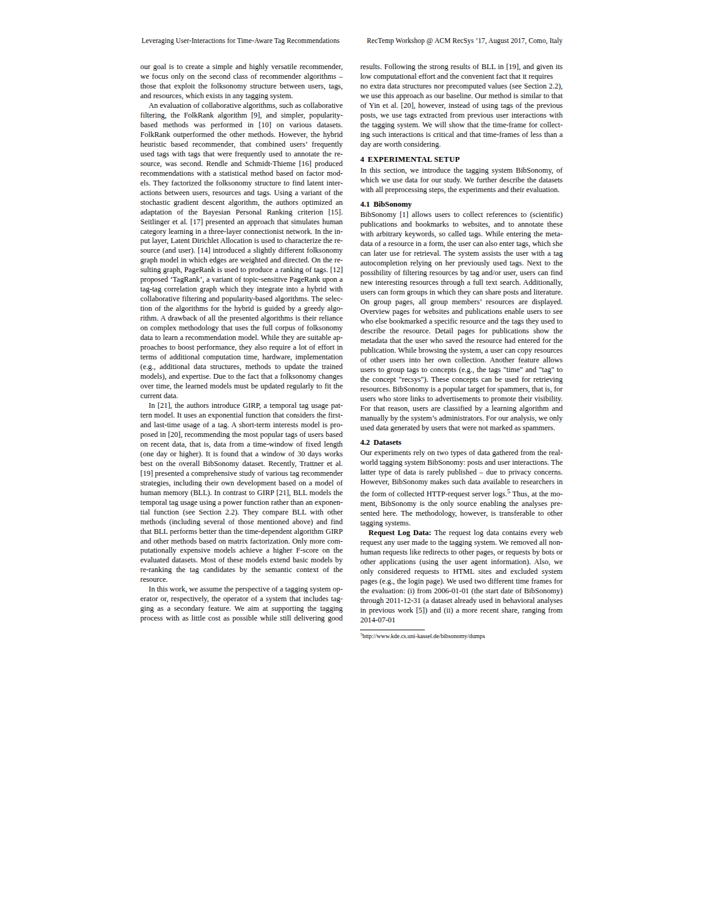Leveraging User-Interactions for Time-Aware Tag Recommendations RecTemp Workshop @ ACM RecSys ’17, August 2017, Como, Italy
our goal is to create a simple and highly versatile recommender, we focus only on the second class of recommender algorithms – those that exploit the folksonomy structure between users, tags, and resources, which exists in any tagging system.
An evaluation of collaborative algorithms, such as collaborative filtering, the FolkRank algorithm [9], and simpler, popularity-based methods was performed in [10] on various datasets. FolkRank outperformed the other methods. However, the hybrid heuristic based recommender, that combined users’ frequently used tags with tags that were frequently used to annotate the resource, was second. Rendle and Schmidt-Thieme [16] produced recommendations with a statistical method based on factor models. They factorized the folksonomy structure to find latent interactions between users, resources and tags. Using a variant of the stochastic gradient descent algorithm, the authors optimized an adaptation of the Bayesian Personal Ranking criterion [15]. Seitlinger et al. [17] presented an approach that simulates human category learning in a three-layer connectionist network. In the input layer, Latent Dirichlet Allocation is used to characterize the resource (and user). [14] introduced a slightly different folksonomy graph model in which edges are weighted and directed. On the resulting graph, PageRank is used to produce a ranking of tags. [12] proposed ‘TagRank’, a variant of topic-sensitive PageRank upon a tag-tag correlation graph which they integrate into a hybrid with collaborative filtering and popularity-based algorithms. The selection of the algorithms for the hybrid is guided by a greedy algorithm. A drawback of all the presented algorithms is their reliance on complex methodology that uses the full corpus of folksonomy data to learn a recommendation model. While they are suitable approaches to boost performance, they also require a lot of effort in terms of additional computation time, hardware, implementation (e.g., additional data structures, methods to update the trained models), and expertise. Due to the fact that a folksonomy changes over time, the learned models must be updated regularly to fit the current data.
In [21], the authors introduce GIRP, a temporal tag usage pattern model. It uses an exponential function that considers the first- and last-time usage of a tag. A short-term interests model is proposed in [20], recommending the most popular tags of users based on recent data, that is, data from a time-window of fixed length (one day or higher). It is found that a window of 30 days works best on the overall BibSonomy dataset. Recently, Trattner et al. [19] presented a comprehensive study of various tag recommender strategies, including their own development based on a model of human memory (BLL). In contrast to GIRP [21], BLL models the temporal tag usage using a power function rather than an exponential function (see Section 2.2). They compare BLL with other methods (including several of those mentioned above) and find that BLL performs better than the time-dependent algorithm GIRP and other methods based on matrix factorization. Only more computationally expensive models achieve a higher F-score on the evaluated datasets. Most of these models extend basic models by re-ranking the tag candidates by the semantic context of the resource.
In this work, we assume the perspective of a tagging system operator or, respectively, the operator of a system that includes tagging as a secondary feature. We aim at supporting the tagging process with as little cost as possible while still delivering good results. Following the strong results of BLL in [19], and given its low computational effort and the convenient fact that it requires
no extra data structures nor precomputed values (see Section 2.2), we use this approach as our baseline. Our method is similar to that of Yin et al. [20], however, instead of using tags of the previous posts, we use tags extracted from previous user interactions with the tagging system. We will show that the time-frame for collecting such interactions is critical and that time-frames of less than a day are worth considering.
4 EXPERIMENTAL SETUP
In this section, we introduce the tagging system BibSonomy, of which we use data for our study. We further describe the datasets with all preprocessing steps, the experiments and their evaluation.
4.1 BibSonomy
BibSonomy [1] allows users to collect references to (scientific) publications and bookmarks to websites, and to annotate these with arbitrary keywords, so called tags. While entering the metadata of a resource in a form, the user can also enter tags, which she can later use for retrieval. The system assists the user with a tag autocompletion relying on her previously used tags. Next to the possibility of filtering resources by tag and/or user, users can find new interesting resources through a full text search. Additionally, users can form groups in which they can share posts and literature. On group pages, all group members’ resources are displayed. Overview pages for websites and publications enable users to see who else bookmarked a specific resource and the tags they used to describe the resource. Detail pages for publications show the metadata that the user who saved the resource had entered for the publication. While browsing the system, a user can copy resources of other users into her own collection. Another feature allows users to group tags to concepts (e.g., the tags "time" and "tag" to the concept "recsys"). These concepts can be used for retrieving resources. BibSonomy is a popular target for spammers, that is, for users who store links to advertisements to promote their visibility. For that reason, users are classified by a learning algorithm and manually by the system’s administrators. For our analysis, we only used data generated by users that were not marked as spammers.
4.2 Datasets
Our experiments rely on two types of data gathered from the real-world tagging system BibSonomy: posts and user interactions. The latter type of data is rarely published – due to privacy concerns. However, BibSonomy makes such data available to researchers in the form of collected HTTP-request server logs.5 Thus, at the moment, BibSonomy is the only source enabling the analyses presented here. The methodology, however, is transferable to other tagging systems.
Request Log Data: The request log data contains every web request any user made to the tagging system. We removed all non-human requests like redirects to other pages, or requests by bots or other applications (using the user agent information). Also, we only considered requests to HTML sites and excluded system pages (e.g., the login page). We used two different time frames for the evaluation: (i) from 2006-01-01 (the start date of BibSonomy) through 2011-12-31 (a dataset already used in behavioral analyses in previous work [5]) and (ii) a more recent share, ranging from 2014-07-01
5http://www.kde.cs.uni-kassel.de/bibsonomy/dumps